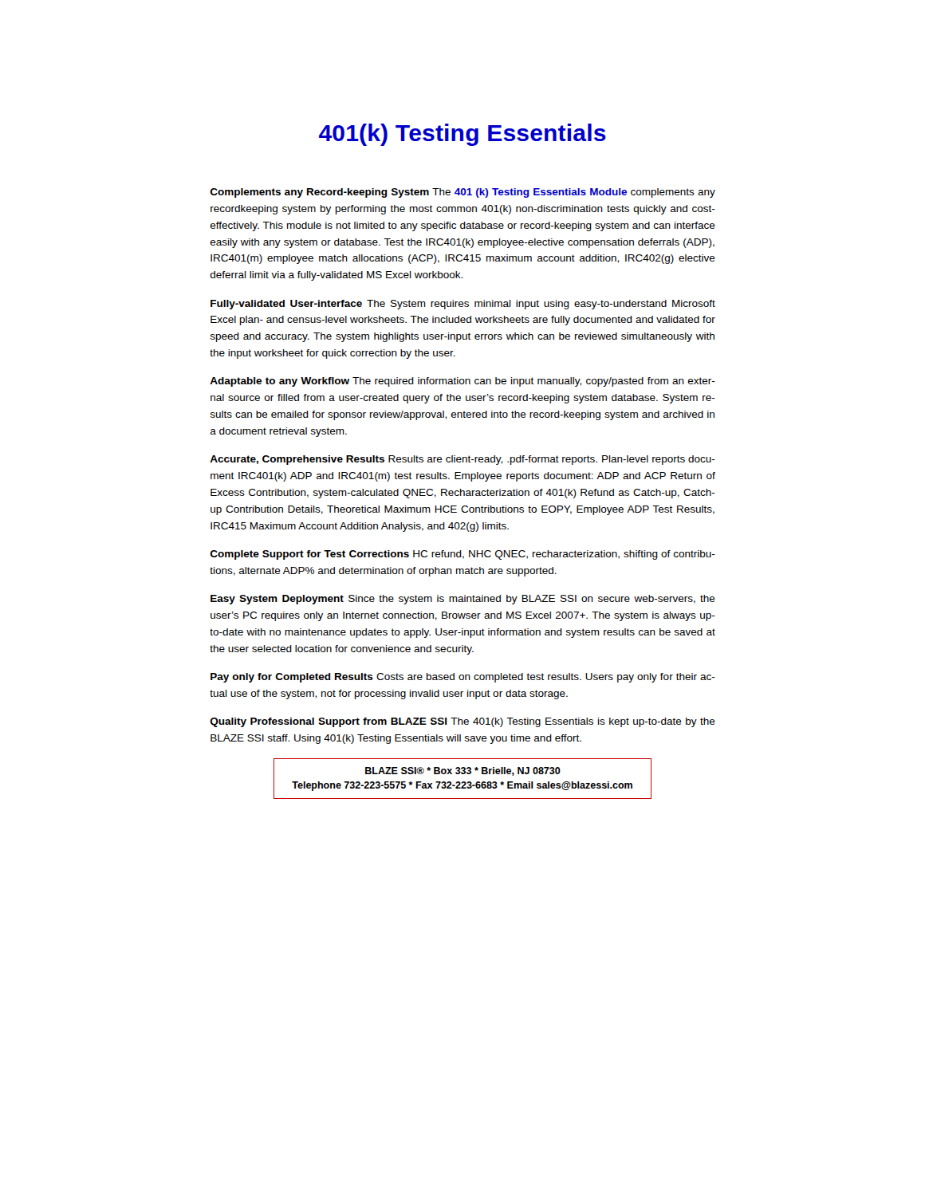401(k) Testing Essentials
Complements any Record-keeping System The 401 (k) Testing Essentials Module complements any recordkeeping system by performing the most common 401(k) non-discrimination tests quickly and cost-effectively. This module is not limited to any specific database or record-keeping system and can interface easily with any system or database. Test the IRC401(k) employee-elective compensation deferrals (ADP), IRC401(m) employee match allocations (ACP), IRC415 maximum account addition, IRC402(g) elective deferral limit via a fully-validated MS Excel workbook.
Fully-validated User-interface The System requires minimal input using easy-to-understand Microsoft Excel plan- and census-level worksheets. The included worksheets are fully documented and validated for speed and accuracy. The system highlights user-input errors which can be reviewed simultaneously with the input worksheet for quick correction by the user.
Adaptable to any Workflow The required information can be input manually, copy/pasted from an external source or filled from a user-created query of the user’s record-keeping system database. System results can be emailed for sponsor review/approval, entered into the record-keeping system and archived in a document retrieval system.
Accurate, Comprehensive Results Results are client-ready, .pdf-format reports. Plan-level reports document IRC401(k) ADP and IRC401(m) test results. Employee reports document: ADP and ACP Return of Excess Contribution, system-calculated QNEC, Recharacterization of 401(k) Refund as Catch-up, Catch-up Contribution Details, Theoretical Maximum HCE Contributions to EOPY, Employee ADP Test Results, IRC415 Maximum Account Addition Analysis, and 402(g) limits.
Complete Support for Test Corrections HC refund, NHC QNEC, recharacterization, shifting of contributions, alternate ADP% and determination of orphan match are supported.
Easy System Deployment Since the system is maintained by BLAZE SSI on secure web-servers, the user’s PC requires only an Internet connection, Browser and MS Excel 2007+. The system is always up-to-date with no maintenance updates to apply. User-input information and system results can be saved at the user selected location for convenience and security.
Pay only for Completed Results Costs are based on completed test results. Users pay only for their actual use of the system, not for processing invalid user input or data storage.
Quality Professional Support from BLAZE SSI The 401(k) Testing Essentials is kept up-to-date by the BLAZE SSI staff. Using 401(k) Testing Essentials will save you time and effort.
BLAZE SSI® * Box 333 * Brielle, NJ 08730
Telephone 732-223-5575 * Fax 732-223-6683 * Email sales@blazessi.com